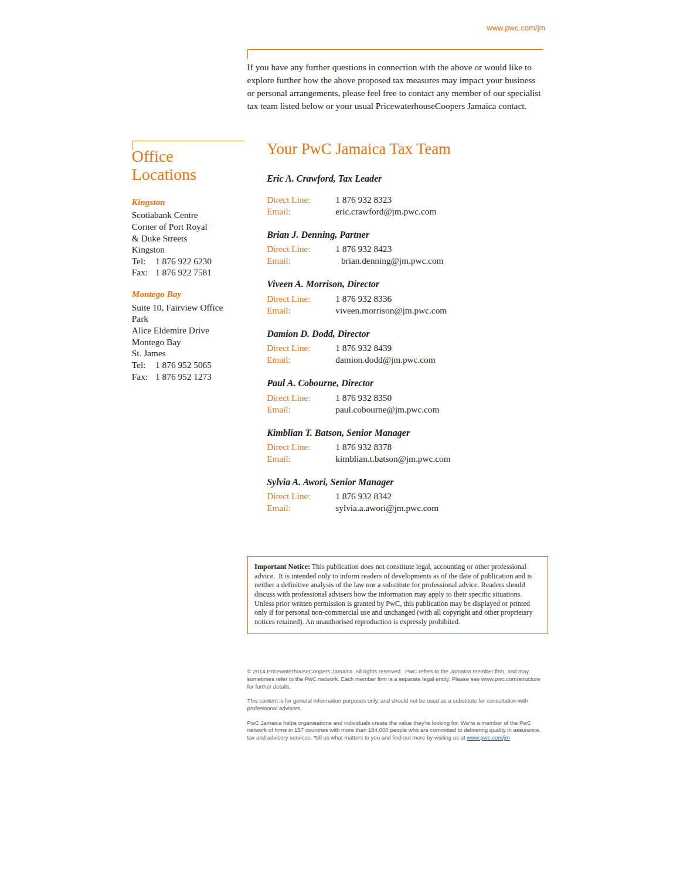www.pwc.com/jm
If you have any further questions in connection with the above or would like to explore further how the above proposed tax measures may impact your business or personal arrangements, please feel free to contact any member of our specialist tax team listed below or your usual PricewaterhouseCoopers Jamaica contact.
Office Locations
Kingston
Scotiabank Centre
Corner of Port Royal
& Duke Streets
Kingston
Tel: 1 876 922 6230 Fax: 1 876 922 7581
Montego Bay
Suite 10, Fairview Office Park
Alice Eldemire Drive
Montego Bay
St. James
Tel: 1 876 952 5065 Fax: 1 876 952 1273
Your PwC Jamaica Tax Team
Eric A. Crawford, Tax Leader
Direct Line: 1 876 932 8323
Email: eric.crawford@jm.pwc.com
Brian J. Denning, Partner
Direct Line: 1 876 932 8423
Email: brian.denning@jm.pwc.com
Viveen A. Morrison, Director
Direct Line: 1 876 932 8336
Email: viveen.morrison@jm.pwc.com
Damion D. Dodd, Director
Direct Line: 1 876 932 8439
Email: damion.dodd@jm.pwc.com
Paul A. Cobourne, Director
Direct Line: 1 876 932 8350
Email: paul.cobourne@jm.pwc.com
Kimblian T. Batson, Senior Manager
Direct Line: 1 876 932 8378
Email: kimblian.t.batson@jm.pwc.com
Sylvia A. Awori, Senior Manager
Direct Line: 1 876 932 8342
Email: sylvia.a.awori@jm.pwc.com
Important Notice: This publication does not constitute legal, accounting or other professional advice. It is intended only to inform readers of developments as of the date of publication and is neither a definitive analysis of the law nor a substitute for professional advice. Readers should discuss with professional advisers how the information may apply to their specific situations. Unless prior written permission is granted by PwC, this publication may be displayed or printed only if for personal non-commercial use and unchanged (with all copyright and other proprietary notices retained). An unauthorised reproduction is expressly prohibited.
© 2014 PricewaterhouseCoopers Jamaica. All rights reserved. PwC refers to the Jamaica member firm, and may sometimes refer to the PwC network. Each member firm is a separate legal entity. Please see www.pwc.com/structure for further details.
This content is for general information purposes only, and should not be used as a substitute for consultation with professional advisors.
PwC Jamaica helps organisations and individuals create the value they’re looking for. We’re a member of the PwC network of firms in 157 countries with more than 184,000 people who are committed to delivering quality in assurance, tax and advisory services. Tell us what matters to you and find out more by visiting us at www.pwc.com/jm